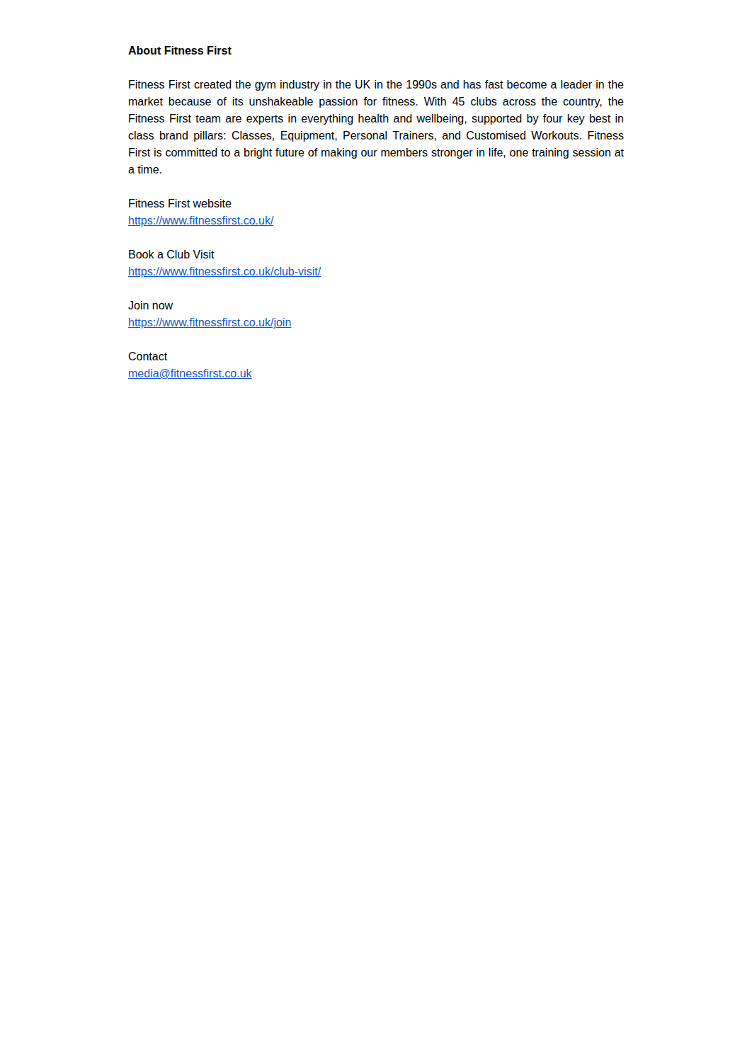About Fitness First
Fitness First created the gym industry in the UK in the 1990s and has fast become a leader in the market because of its unshakeable passion for fitness. With 45 clubs across the country, the Fitness First team are experts in everything health and wellbeing, supported by four key best in class brand pillars: Classes, Equipment, Personal Trainers, and Customised Workouts. Fitness First is committed to a bright future of making our members stronger in life, one training session at a time.
Fitness First website
https://www.fitnessfirst.co.uk/
Book a Club Visit
https://www.fitnessfirst.co.uk/club-visit/
Join now
https://www.fitnessfirst.co.uk/join
Contact
media@fitnessfirst.co.uk